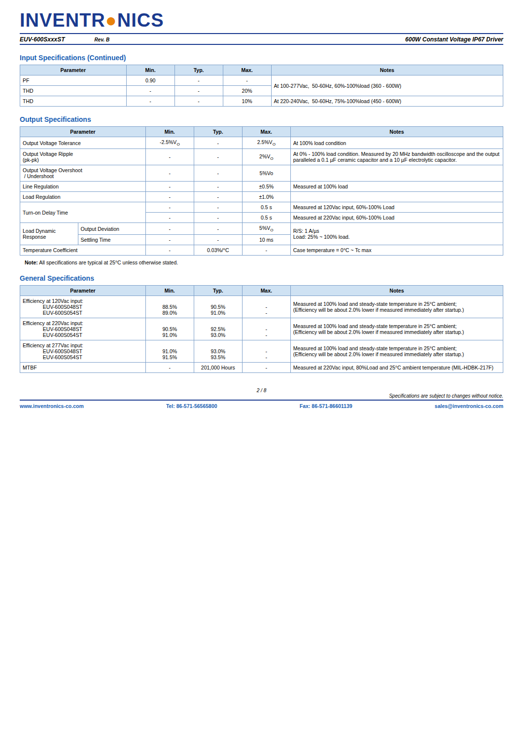INVENTR●NICS
EUV-600SxxxST Rev. B
600W Constant Voltage IP67 Driver
Input Specifications (Continued)
| Parameter | Min. | Typ. | Max. | Notes |
| --- | --- | --- | --- | --- |
| PF | 0.90 | - | - | At 100-277Vac, 50-60Hz, 60%-100%load (360 - 600W) |
| THD | - | - | 20% |
| THD | - | - | 10% | At 220-240Vac, 50-60Hz, 75%-100%load (450 - 600W) |
Output Specifications
| Parameter | Min. | Typ. | Max. | Notes |
| --- | --- | --- | --- | --- |
| Output Voltage Tolerance | -2.5%V O | - | 2.5%V O | At 100% load condition |
| Output Voltage Ripple (pk-pk) | - | - | 2%V O | At 0% - 100% load condition. Measured by 20 MHz bandwidth oscilloscope and the output paralleled a 0.1 µF ceramic capacitor and a 10 µF electrolytic capacitor. |
| Output Voltage Overshoot / Undershoot | - | - | 5%Vo | |
| Line Regulation | - | - | ±0.5% | Measured at 100% load |
| Load Regulation | - | - | ±1.0% | |
| Turn-on Delay Time | - | - | 0.5 s | Measured at 120Vac input, 60%-100% Load |
| - | - | 0.5 s | Measured at 220Vac input, 60%-100% Load |
| Load Dynamic Response | Output Deviation | - | - | 5%V O | R/S: 1 A/µs Load: 25% ~ 100% load. |
| Settling Time | - | - | 10 ms |
| Temperature Coefficient | - | 0.03%/°C | - | Case temperature = 0°C ~ Tc max |
Note: All specifications are typical at 25°C unless otherwise stated.
General Specifications
| Parameter | Min. | Typ. | Max. | Notes |
| --- | --- | --- | --- | --- |
| Efficiency at 120Vac input: EUV-600S048ST EUV-600S054ST | 88.5% 89.0% | 90.5% 91.0% | - - | Measured at 100% load and steady-state temperature in 25°C ambient; (Efficiency will be about 2.0% lower if measured immediately after startup.) |
| Efficiency at 220Vac input: EUV-600S048ST EUV-600S054ST | 90.5% 91.0% | 92.5% 93.0% | - - | Measured at 100% load and steady-state temperature in 25°C ambient; (Efficiency will be about 2.0% lower if measured immediately after startup.) |
| Efficiency at 277Vac input: EUV-600S048ST EUV-600S054ST | 91.0% 91.5% | 93.0% 93.5% | - - | Measured at 100% load and steady-state temperature in 25°C ambient; (Efficiency will be about 2.0% lower if measured immediately after startup.) |
| MTBF | - | 201,000 Hours | - | Measured at 220Vac input, 80%Load and 25°C ambient temperature (MIL-HDBK-217F) |
2 / 8
Specifications are subject to changes without notice.
www.inventronics-co.com Tel: 86-571-56565800 Fax: 86-571-86601139 sales@inventronics-co.com